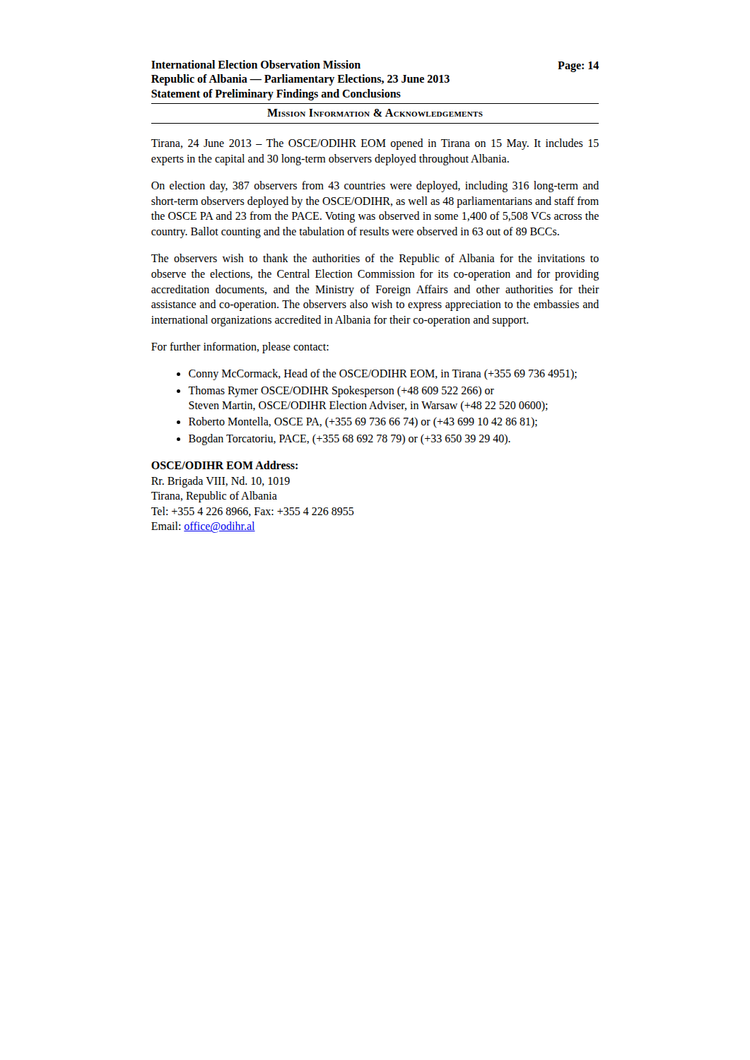International Election Observation Mission
Republic of Albania — Parliamentary Elections, 23 June 2013
Statement of Preliminary Findings and Conclusions
Page: 14
Mission Information & Acknowledgements
Tirana, 24 June 2013 – The OSCE/ODIHR EOM opened in Tirana on 15 May. It includes 15 experts in the capital and 30 long-term observers deployed throughout Albania.
On election day, 387 observers from 43 countries were deployed, including 316 long-term and short-term observers deployed by the OSCE/ODIHR, as well as 48 parliamentarians and staff from the OSCE PA and 23 from the PACE. Voting was observed in some 1,400 of 5,508 VCs across the country. Ballot counting and the tabulation of results were observed in 63 out of 89 BCCs.
The observers wish to thank the authorities of the Republic of Albania for the invitations to observe the elections, the Central Election Commission for its co-operation and for providing accreditation documents, and the Ministry of Foreign Affairs and other authorities for their assistance and co-operation. The observers also wish to express appreciation to the embassies and international organizations accredited in Albania for their co-operation and support.
For further information, please contact:
Conny McCormack, Head of the OSCE/ODIHR EOM, in Tirana (+355 69 736 4951);
Thomas Rymer OSCE/ODIHR Spokesperson (+48 609 522 266) or
Steven Martin, OSCE/ODIHR Election Adviser, in Warsaw (+48 22 520 0600);
Roberto Montella, OSCE PA, (+355 69 736 66 74) or (+43 699 10 42 86 81);
Bogdan Torcatoriu, PACE, (+355 68 692 78 79) or (+33 650 39 29 40).
OSCE/ODIHR EOM Address:
Rr. Brigada VIII, Nd. 10, 1019
Tirana, Republic of Albania
Tel: +355 4 226 8966, Fax: +355 4 226 8955
Email: office@odihr.al